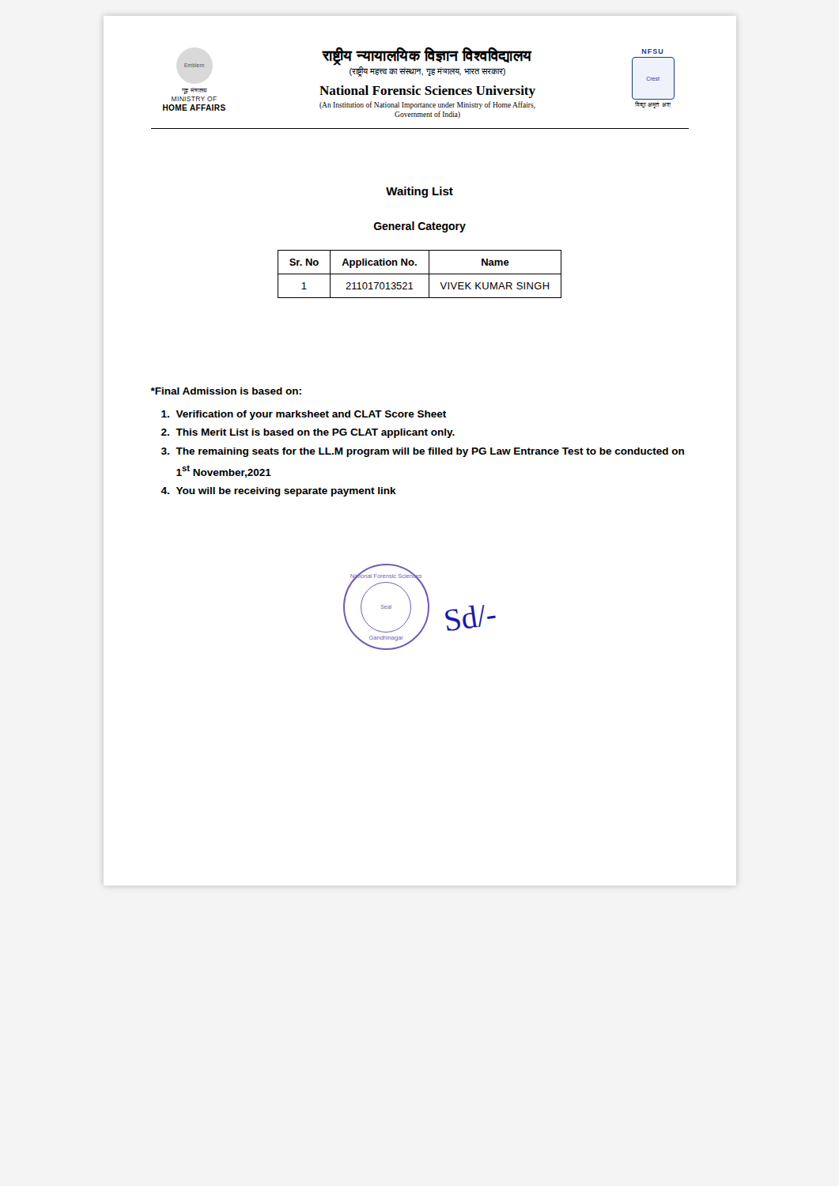Emblem
गृह मंत्रालय
MINISTRY OF
HOME AFFAIRS
राष्ट्रीय न्यायालयिक विज्ञान विश्वविद्यालय
(राष्ट्रीय महत्त्व का संस्थान, गृह मंत्रालय, भारत सरकार)
National Forensic Sciences University
(An Institution of National Importance under Ministry of Home Affairs,
Government of India)
NFSU
Crest
विद्या अमृतं अश्
Waiting List
General Category
| Sr. No | Application No. | Name |
| --- | --- | --- |
| 1 | 211017013521 | VIVEK KUMAR SINGH |
*Final Admission is based on:
Verification of your marksheet and CLAT Score Sheet
This Merit List is based on the PG CLAT applicant only.
The remaining seats for the LL.M program will be filled by PG Law Entrance Test to be conducted on 1st November,2021
You will be receiving separate payment link
National Forensic Sciences
Seal
Gandhinagar
Sd/-